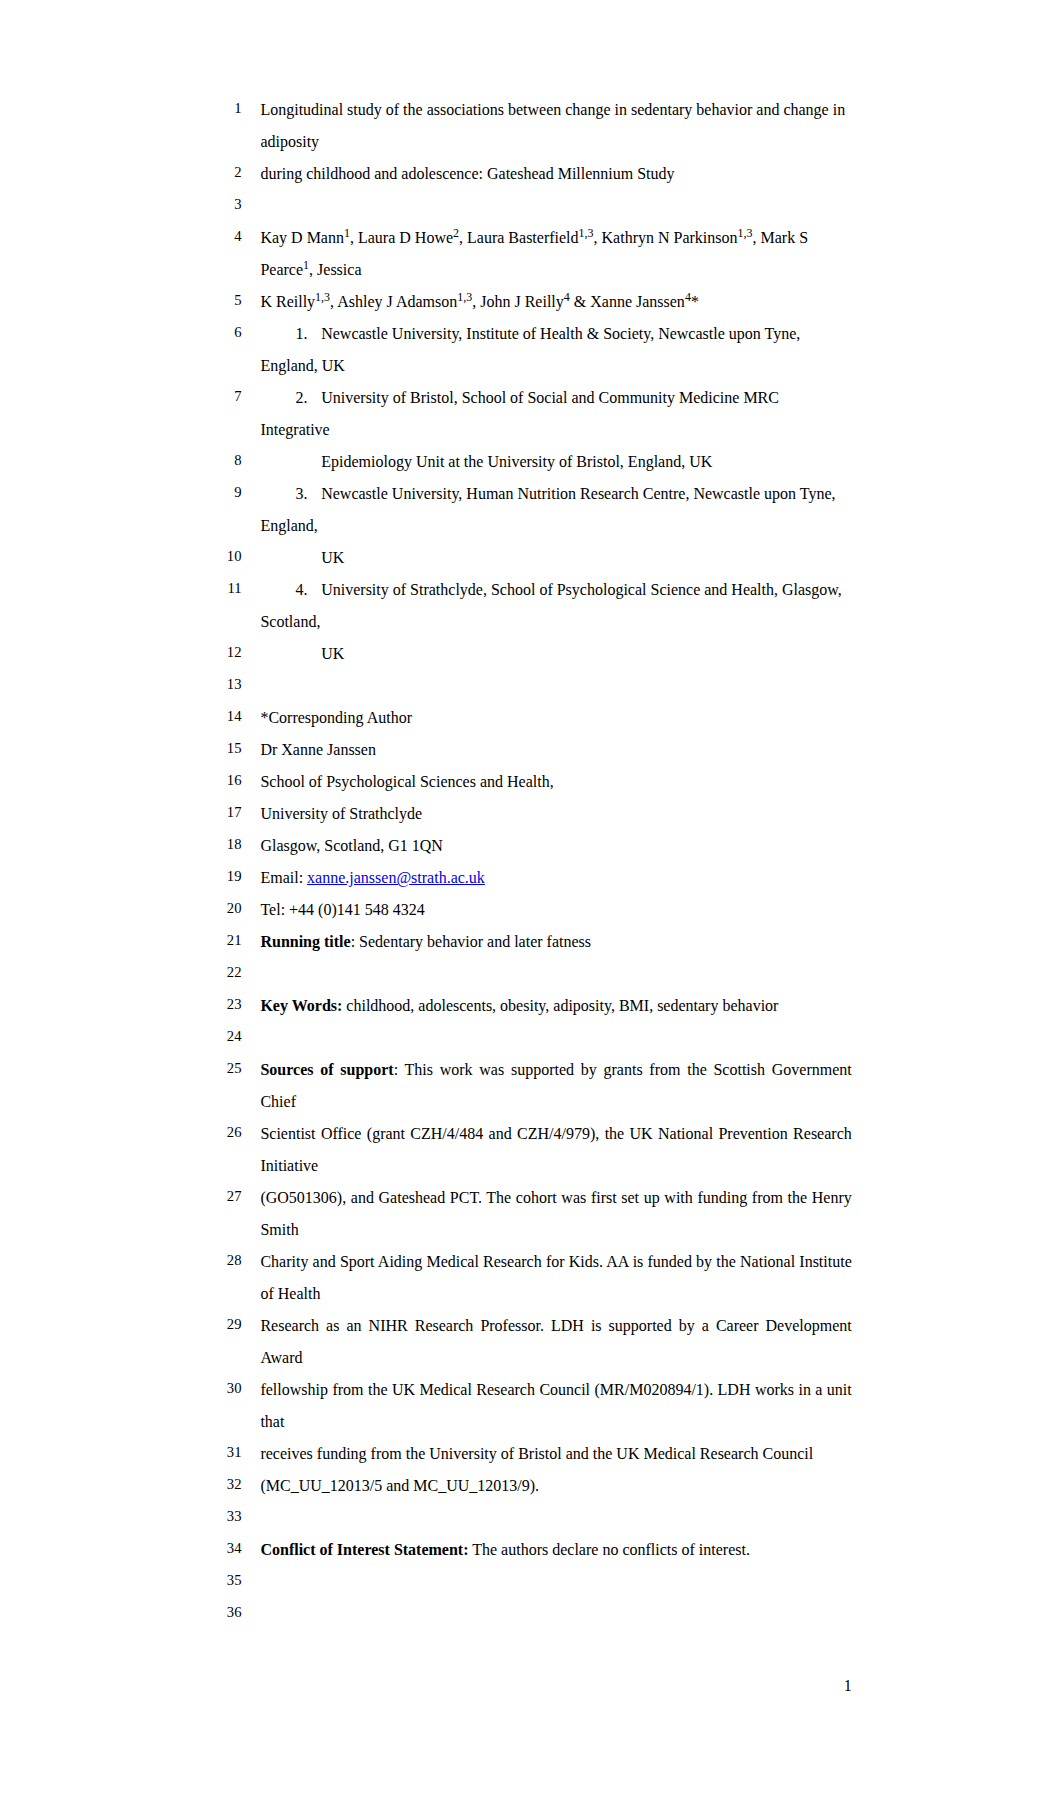Longitudinal study of the associations between change in sedentary behavior and change in adiposity
during childhood and adolescence: Gateshead Millennium Study
Kay D Mann1, Laura D Howe2, Laura Basterfield1,3, Kathryn N Parkinson1,3, Mark S Pearce1, Jessica
K Reilly1,3, Ashley J Adamson1,3, John J Reilly4 & Xanne Janssen4*
1. Newcastle University, Institute of Health & Society, Newcastle upon Tyne, England, UK
2. University of Bristol, School of Social and Community Medicine MRC Integrative
Epidemiology Unit at the University of Bristol, England, UK
3. Newcastle University, Human Nutrition Research Centre, Newcastle upon Tyne, England,
UK
4. University of Strathclyde, School of Psychological Science and Health, Glasgow, Scotland,
UK
*Corresponding Author
Dr Xanne Janssen
School of Psychological Sciences and Health,
University of Strathclyde
Glasgow, Scotland, G1 1QN
Email: xanne.janssen@strath.ac.uk
Tel: +44 (0)141 548 4324
Running title: Sedentary behavior and later fatness
Key Words: childhood, adolescents, obesity, adiposity, BMI, sedentary behavior
Sources of support: This work was supported by grants from the Scottish Government Chief
Scientist Office (grant CZH/4/484 and CZH/4/979), the UK National Prevention Research Initiative
(GO501306), and Gateshead PCT. The cohort was first set up with funding from the Henry Smith
Charity and Sport Aiding Medical Research for Kids. AA is funded by the National Institute of Health
Research as an NIHR Research Professor. LDH is supported by a Career Development Award
fellowship from the UK Medical Research Council (MR/M020894/1). LDH works in a unit that
receives funding from the University of Bristol and the UK Medical Research Council
(MC_UU_12013/5 and MC_UU_12013/9).
Conflict of Interest Statement: The authors declare no conflicts of interest.
1